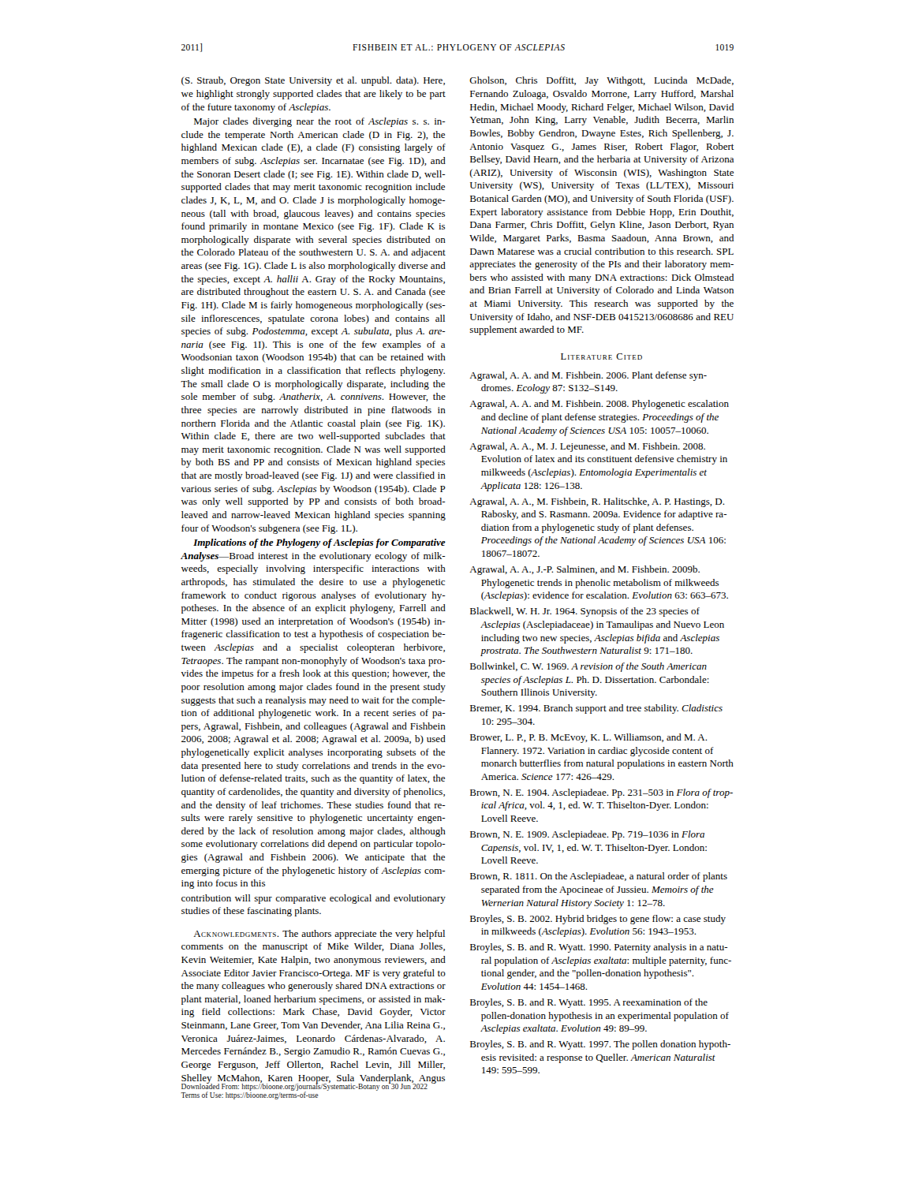2011]
Fishbein et al.: Phylogeny of Asclepias
1019
(S. Straub, Oregon State University et al. unpubl. data). Here, we highlight strongly supported clades that are likely to be part of the future taxonomy of Asclepias.
Major clades diverging near the root of Asclepias s. s. include the temperate North American clade (D in Fig. 2), the highland Mexican clade (E), a clade (F) consisting largely of members of subg. Asclepias ser. Incarnatae (see Fig. 1D), and the Sonoran Desert clade (I; see Fig. 1E). Within clade D, well-supported clades that may merit taxonomic recognition include clades J, K, L, M, and O. Clade J is morphologically homogeneous (tall with broad, glaucous leaves) and contains species found primarily in montane Mexico (see Fig. 1F). Clade K is morphologically disparate with several species distributed on the Colorado Plateau of the southwestern U. S. A. and adjacent areas (see Fig. 1G). Clade L is also morphologically diverse and the species, except A. hallii A. Gray of the Rocky Mountains, are distributed throughout the eastern U. S. A. and Canada (see Fig. 1H). Clade M is fairly homogeneous morphologically (sessile inflorescences, spatulate corona lobes) and contains all species of subg. Podostemma, except A. subulata, plus A. arenaria (see Fig. 1I). This is one of the few examples of a Woodsonian taxon (Woodson 1954b) that can be retained with slight modification in a classification that reflects phylogeny. The small clade O is morphologically disparate, including the sole member of subg. Anatherix, A. connivens. However, the three species are narrowly distributed in pine flatwoods in northern Florida and the Atlantic coastal plain (see Fig. 1K). Within clade E, there are two well-supported subclades that may merit taxonomic recognition. Clade N was well supported by both BS and PP and consists of Mexican highland species that are mostly broad-leaved (see Fig. 1J) and were classified in various series of subg. Asclepias by Woodson (1954b). Clade P was only well supported by PP and consists of both broad-leaved and narrow-leaved Mexican highland species spanning four of Woodson's subgenera (see Fig. 1L).
Implications of the Phylogeny of Asclepias for Comparative Analyses—Broad interest in the evolutionary ecology of milkweeds, especially involving interspecific interactions with arthropods, has stimulated the desire to use a phylogenetic framework to conduct rigorous analyses of evolutionary hypotheses. In the absence of an explicit phylogeny, Farrell and Mitter (1998) used an interpretation of Woodson's (1954b) infrageneric classification to test a hypothesis of cospeciation between Asclepias and a specialist coleopteran herbivore, Tetraopes. The rampant non-monophyly of Woodson's taxa provides the impetus for a fresh look at this question; however, the poor resolution among major clades found in the present study suggests that such a reanalysis may need to wait for the completion of additional phylogenetic work. In a recent series of papers, Agrawal, Fishbein, and colleagues (Agrawal and Fishbein 2006, 2008; Agrawal et al. 2008; Agrawal et al. 2009a, b) used phylogenetically explicit analyses incorporating subsets of the data presented here to study correlations and trends in the evolution of defense-related traits, such as the quantity of latex, the quantity of cardenolides, the quantity and diversity of phenolics, and the density of leaf trichomes. These studies found that results were rarely sensitive to phylogenetic uncertainty engendered by the lack of resolution among major clades, although some evolutionary correlations did depend on particular topologies (Agrawal and Fishbein 2006). We anticipate that the emerging picture of the phylogenetic history of Asclepias coming into focus in this
contribution will spur comparative ecological and evolutionary studies of these fascinating plants.
Acknowledgments. The authors appreciate the very helpful comments on the manuscript of Mike Wilder, Diana Jolles, Kevin Weitemier, Kate Halpin, two anonymous reviewers, and Associate Editor Javier Francisco-Ortega. MF is very grateful to the many colleagues who generously shared DNA extractions or plant material, loaned herbarium specimens, or assisted in making field collections: Mark Chase, David Goyder, Victor Steinmann, Lane Greer, Tom Van Devender, Ana Lilia Reina G., Veronica Juárez-Jaimes, Leonardo Cárdenas-Alvarado, A. Mercedes Fernández B., Sergio Zamudio R., Ramón Cuevas G., George Ferguson, Jeff Ollerton, Rachel Levin, Jill Miller, Shelley McMahon, Karen Hooper, Sula Vanderplank, Angus Gholson, Chris Doffitt, Jay Withgott, Lucinda McDade, Fernando Zuloaga, Osvaldo Morrone, Larry Hufford, Marshal Hedin, Michael Moody, Richard Felger, Michael Wilson, David Yetman, John King, Larry Venable, Judith Becerra, Marlin Bowles, Bobby Gendron, Dwayne Estes, Rich Spellenberg, J. Antonio Vasquez G., James Riser, Robert Flagor, Robert Bellsey, David Hearn, and the herbaria at University of Arizona (ARIZ), University of Wisconsin (WIS), Washington State University (WS), University of Texas (LL/TEX), Missouri Botanical Garden (MO), and University of South Florida (USF). Expert laboratory assistance from Debbie Hopp, Erin Douthit, Dana Farmer, Chris Doffitt, Gelyn Kline, Jason Derbort, Ryan Wilde, Margaret Parks, Basma Saadoun, Anna Brown, and Dawn Matarese was a crucial contribution to this research. SPL appreciates the generosity of the PIs and their laboratory members who assisted with many DNA extractions: Dick Olmstead and Brian Farrell at University of Colorado and Linda Watson at Miami University. This research was supported by the University of Idaho, and NSF-DEB 0415213/0608686 and REU supplement awarded to MF.
Literature Cited
Agrawal, A. A. and M. Fishbein. 2006. Plant defense syndromes. Ecology 87: S132–S149.
Agrawal, A. A. and M. Fishbein. 2008. Phylogenetic escalation and decline of plant defense strategies. Proceedings of the National Academy of Sciences USA 105: 10057–10060.
Agrawal, A. A., M. J. Lejeunesse, and M. Fishbein. 2008. Evolution of latex and its constituent defensive chemistry in milkweeds (Asclepias). Entomologia Experimentalis et Applicata 128: 126–138.
Agrawal, A. A., M. Fishbein, R. Halitschke, A. P. Hastings, D. Rabosky, and S. Rasmann. 2009a. Evidence for adaptive radiation from a phylogenetic study of plant defenses. Proceedings of the National Academy of Sciences USA 106: 18067–18072.
Agrawal, A. A., J.-P. Salminen, and M. Fishbein. 2009b. Phylogenetic trends in phenolic metabolism of milkweeds (Asclepias): evidence for escalation. Evolution 63: 663–673.
Blackwell, W. H. Jr. 1964. Synopsis of the 23 species of Asclepias (Asclepiadaceae) in Tamaulipas and Nuevo Leon including two new species, Asclepias bifida and Asclepias prostrata. The Southwestern Naturalist 9: 171–180.
Bollwinkel, C. W. 1969. A revision of the South American species of Asclepias L. Ph. D. Dissertation. Carbondale: Southern Illinois University.
Bremer, K. 1994. Branch support and tree stability. Cladistics 10: 295–304.
Brower, L. P., P. B. McEvoy, K. L. Williamson, and M. A. Flannery. 1972. Variation in cardiac glycoside content of monarch butterflies from natural populations in eastern North America. Science 177: 426–429.
Brown, N. E. 1904. Asclepiadeae. Pp. 231–503 in Flora of tropical Africa, vol. 4, 1, ed. W. T. Thiselton-Dyer. London: Lovell Reeve.
Brown, N. E. 1909. Asclepiadeae. Pp. 719–1036 in Flora Capensis, vol. IV, 1, ed. W. T. Thiselton-Dyer. London: Lovell Reeve.
Brown, R. 1811. On the Asclepiadeae, a natural order of plants separated from the Apocineae of Jussieu. Memoirs of the Wernerian Natural History Society 1: 12–78.
Broyles, S. B. 2002. Hybrid bridges to gene flow: a case study in milkweeds (Asclepias). Evolution 56: 1943–1953.
Broyles, S. B. and R. Wyatt. 1990. Paternity analysis in a natural population of Asclepias exaltata: multiple paternity, functional gender, and the "pollen-donation hypothesis". Evolution 44: 1454–1468.
Broyles, S. B. and R. Wyatt. 1995. A reexamination of the pollen-donation hypothesis in an experimental population of Asclepias exaltata. Evolution 49: 89–99.
Broyles, S. B. and R. Wyatt. 1997. The pollen donation hypothesis revisited: a response to Queller. American Naturalist 149: 595–599.
Downloaded From: https://bioone.org/journals/Systematic-Botany on 30 Jun 2022
Terms of Use: https://bioone.org/terms-of-use